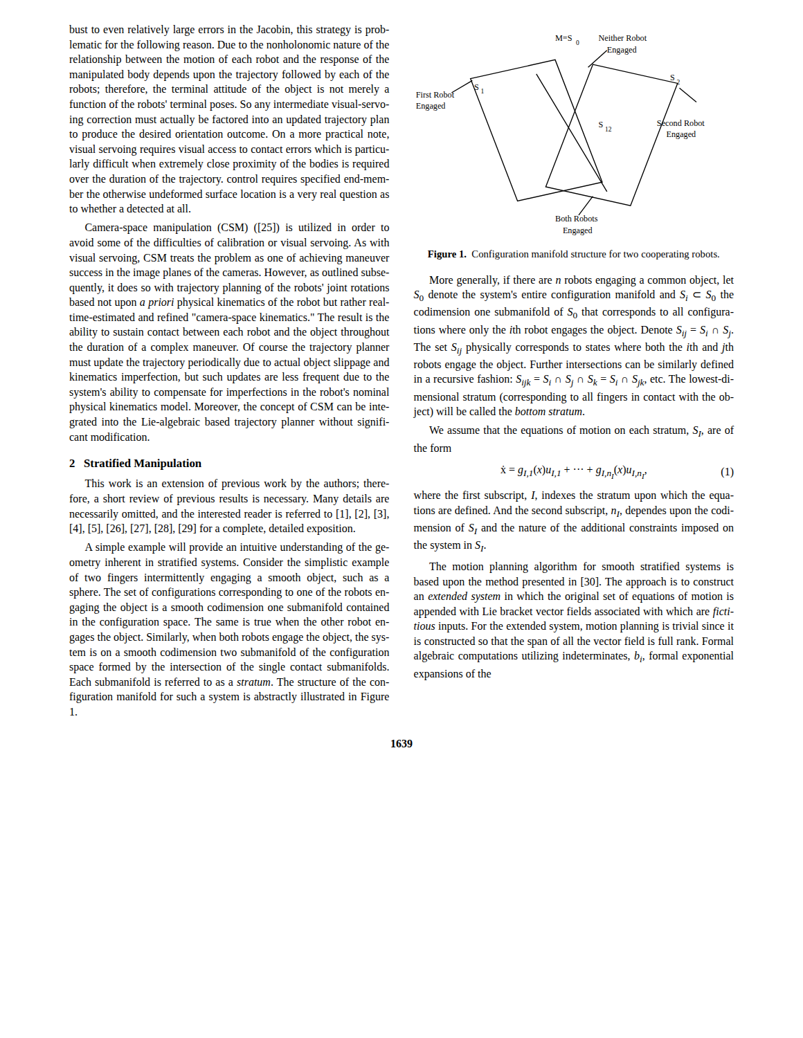bust to even relatively large errors in the Jacobin, this strategy is problematic for the following reason. Due to the nonholonomic nature of the relationship between the motion of each robot and the response of the manipulated body depends upon the trajectory followed by each of the robots; therefore, the terminal attitude of the object is not merely a function of the robots' terminal poses. So any intermediate visual-servoing correction must actually be factored into an updated trajectory plan to produce the desired orientation outcome. On a more practical note, visual servoing requires visual access to contact errors which is particularly difficult when extremely close proximity of the bodies is required over the duration of the trajectory. control requires specified end-member the otherwise undeformed surface location is a very real question as to whether a detected at all.
Camera-space manipulation (CSM) ([25]) is utilized in order to avoid some of the difficulties of calibration or visual servoing. As with visual servoing, CSM treats the problem as one of achieving maneuver success in the image planes of the cameras. However, as outlined subsequently, it does so with trajectory planning of the robots' joint rotations based not upon a priori physical kinematics of the robot but rather real-time-estimated and refined "camera-space kinematics." The result is the ability to sustain contact between each robot and the object throughout the duration of a complex maneuver. Of course the trajectory planner must update the trajectory periodically due to actual object slippage and kinematics imperfection, but such updates are less frequent due to the system's ability to compensate for imperfections in the robot's nominal physical kinematics model. Moreover, the concept of CSM can be integrated into the Lie-algebraic based trajectory planner without significant modification.
2 Stratified Manipulation
This work is an extension of previous work by the authors; therefore, a short review of previous results is necessary. Many details are necessarily omitted, and the interested reader is referred to [1], [2], [3], [4], [5], [26], [27], [28], [29] for a complete, detailed exposition.
A simple example will provide an intuitive understanding of the geometry inherent in stratified systems. Consider the simplistic example of two fingers intermittently engaging a smooth object, such as a sphere. The set of configurations corresponding to one of the robots engaging the object is a smooth codimension one submanifold contained in the configuration space. The same is true when the other robot engages the object. Similarly, when both robots engage the object, the system is on a smooth codimension two submanifold of the configuration space formed by the intersection of the single contact submanifolds. Each submanifold is referred to as a stratum. The structure of the configuration manifold for such a system is abstractly illustrated in Figure 1.
M=S 0 Neither Robot Engaged S 1 S 2 First Robot Engaged S 12 Second Robot Engaged Both Robots Engaged
Figure 1. Configuration manifold structure for two cooperating robots.
More generally, if there are n robots engaging a common object, let S0 denote the system's entire configuration manifold and Si ⊂ S0 the codimension one submanifold of S0 that corresponds to all configurations where only the ith robot engages the object. Denote Sij = Si ∩ Sj. The set Sij physically corresponds to states where both the ith and jth robots engage the object. Further intersections can be similarly defined in a recursive fashion: Sijk = Si ∩ Sj ∩ Sk = Si ∩ Sjk, etc. The lowest-dimensional stratum (corresponding to all fingers in contact with the object) will be called the bottom stratum.
We assume that the equations of motion on each stratum, SI, are of the form
ẋ = gI,1(x)uI,1 + ··· + gI,nI(x)uI,nI, (1)
where the first subscript, I, indexes the stratum upon which the equations are defined. And the second subscript, nI, dependes upon the codimension of SI and the nature of the additional constraints imposed on the system in SI.
The motion planning algorithm for smooth stratified systems is based upon the method presented in [30]. The approach is to construct an extended system in which the original set of equations of motion is appended with Lie bracket vector fields associated with which are fictitious inputs. For the extended system, motion planning is trivial since it is constructed so that the span of all the vector field is full rank. Formal algebraic computations utilizing indeterminates, bi, formal exponential expansions of the
1639